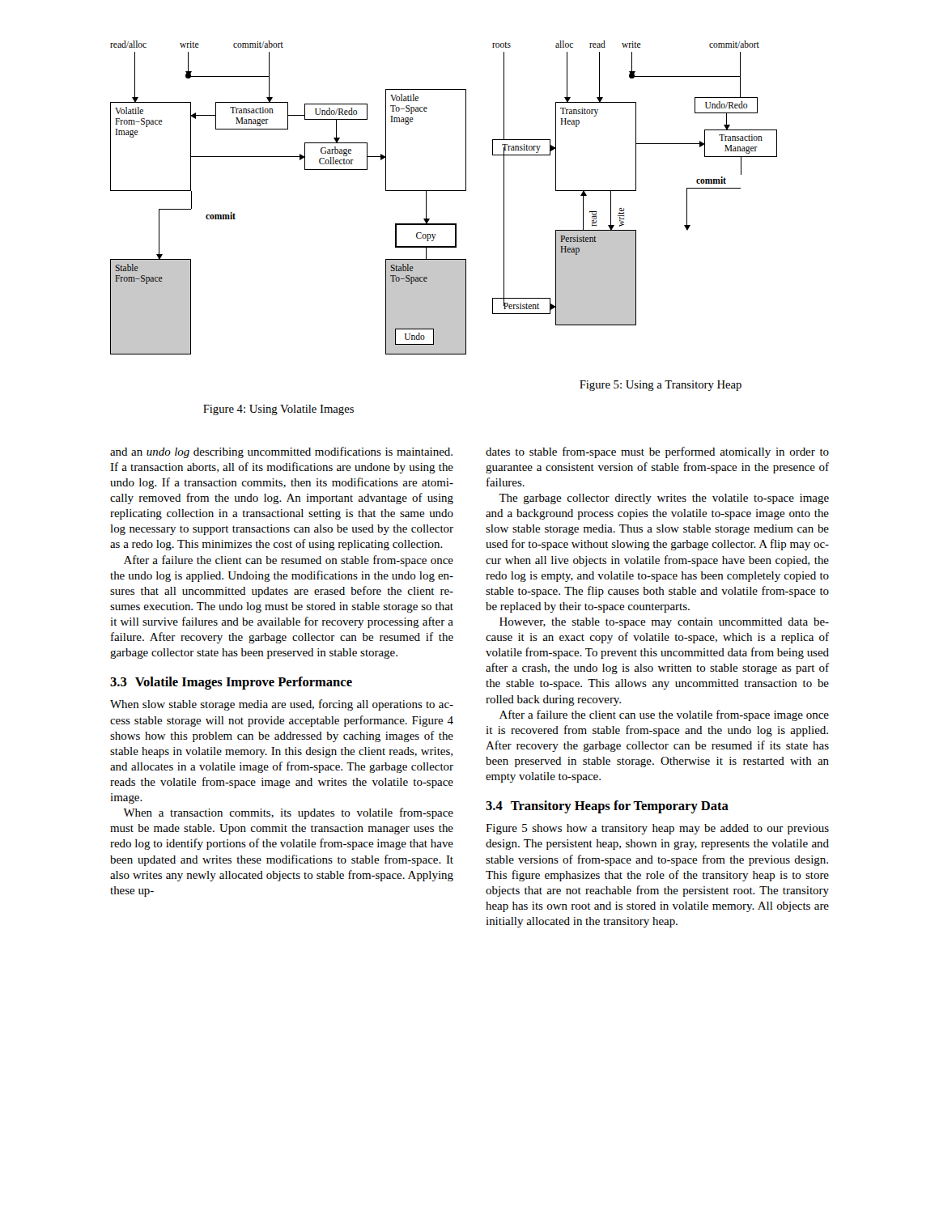read/alloc
write
commit/abort
Volatile
From−Space
Image
Transaction
Manager
Undo/Redo
Volatile
To−Space
Image
Garbage
Collector
commit
Copy
Stable
From−Space
Stable
To−Space
Undo
Figure 4: Using Volatile Images
roots
alloc
read
write
commit/abort
Transitory
Heap
Undo/Redo
Transaction
Manager
Transitory
commit
read
write
Persistent
Heap
Persistent
Figure 5: Using a Transitory Heap
and an undo log describing uncommitted modifications is maintained. If a transaction aborts, all of its modifications are undone by using the undo log. If a transaction commits, then its modifications are atomically removed from the undo log. An important advantage of using replicating collection in a transactional setting is that the same undo log necessary to support transactions can also be used by the collector as a redo log. This minimizes the cost of using replicating collection.
After a failure the client can be resumed on stable from-space once the undo log is applied. Undoing the modifications in the undo log ensures that all uncommitted updates are erased before the client resumes execution. The undo log must be stored in stable storage so that it will survive failures and be available for recovery processing after a failure. After recovery the garbage collector can be resumed if the garbage collector state has been preserved in stable storage.
3.3 Volatile Images Improve Performance
When slow stable storage media are used, forcing all operations to access stable storage will not provide acceptable performance. Figure 4 shows how this problem can be addressed by caching images of the stable heaps in volatile memory. In this design the client reads, writes, and allocates in a volatile image of from-space. The garbage collector reads the volatile from-space image and writes the volatile to-space image.
When a transaction commits, its updates to volatile from-space must be made stable. Upon commit the transaction manager uses the redo log to identify portions of the volatile from-space image that have been updated and writes these modifications to stable from-space. It also writes any newly allocated objects to stable from-space. Applying these up-
dates to stable from-space must be performed atomically in order to guarantee a consistent version of stable from-space in the presence of failures.
The garbage collector directly writes the volatile to-space image and a background process copies the volatile to-space image onto the slow stable storage media. Thus a slow stable storage medium can be used for to-space without slowing the garbage collector. A flip may occur when all live objects in volatile from-space have been copied, the redo log is empty, and volatile to-space has been completely copied to stable to-space. The flip causes both stable and volatile from-space to be replaced by their to-space counterparts.
However, the stable to-space may contain uncommitted data because it is an exact copy of volatile to-space, which is a replica of volatile from-space. To prevent this uncommitted data from being used after a crash, the undo log is also written to stable storage as part of the stable to-space. This allows any uncommitted transaction to be rolled back during recovery.
After a failure the client can use the volatile from-space image once it is recovered from stable from-space and the undo log is applied. After recovery the garbage collector can be resumed if its state has been preserved in stable storage. Otherwise it is restarted with an empty volatile to-space.
3.4 Transitory Heaps for Temporary Data
Figure 5 shows how a transitory heap may be added to our previous design. The persistent heap, shown in gray, represents the volatile and stable versions of from-space and to-space from the previous design. This figure emphasizes that the role of the transitory heap is to store objects that are not reachable from the persistent root. The transitory heap has its own root and is stored in volatile memory. All objects are initially allocated in the transitory heap.